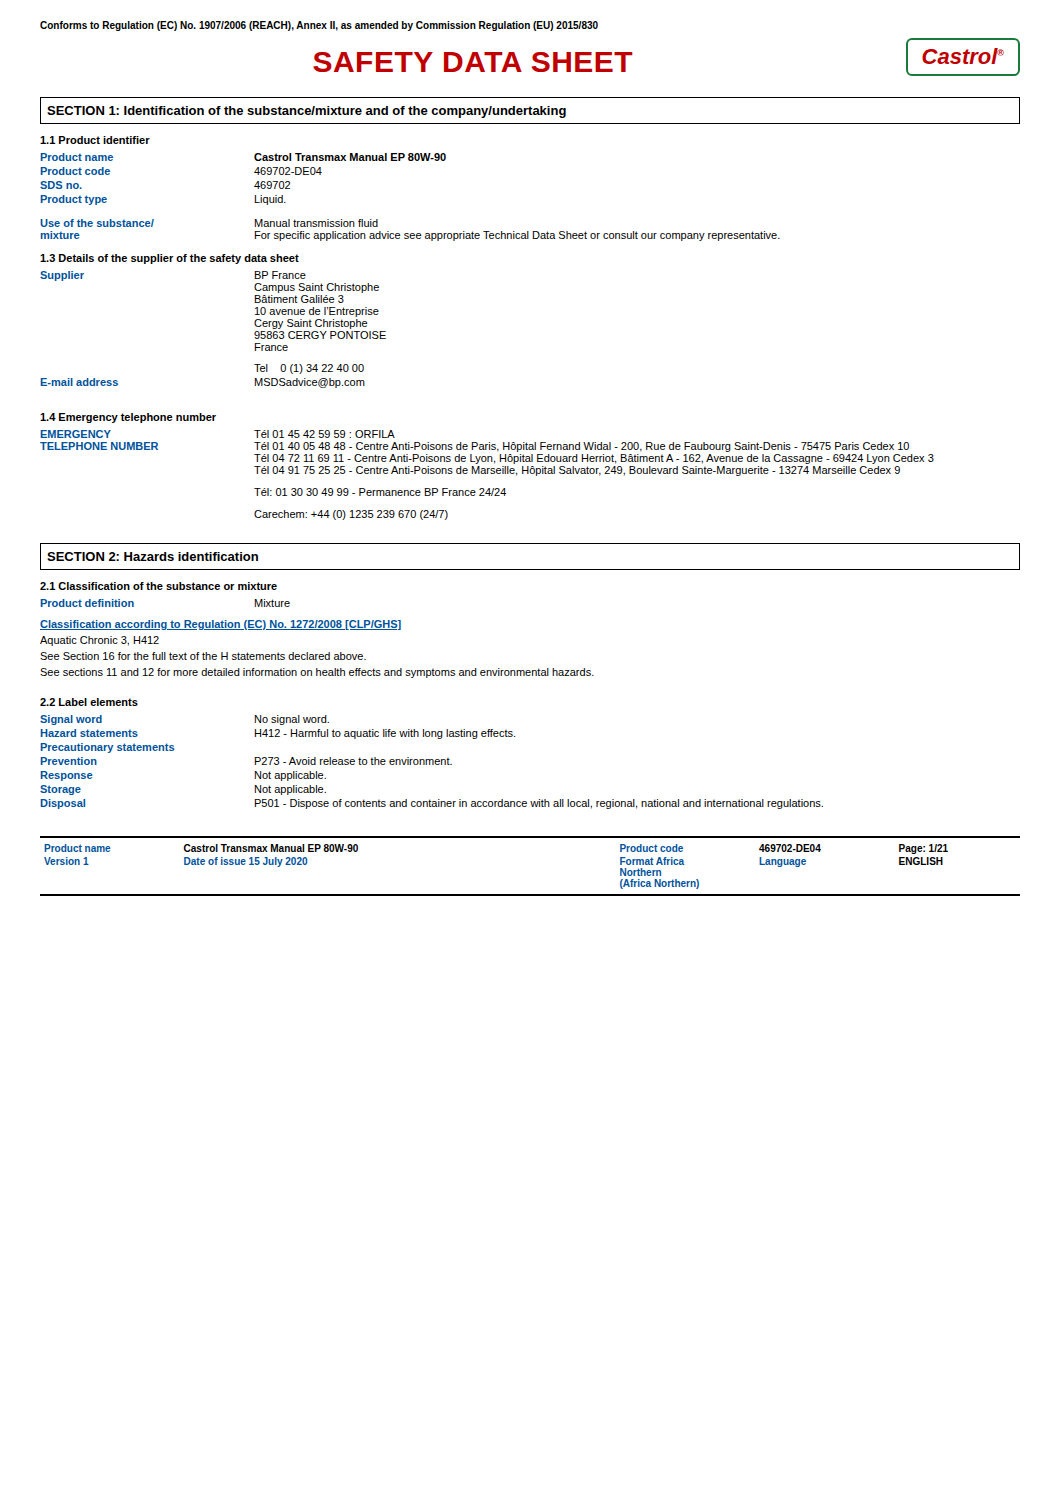Conforms to Regulation (EC) No. 1907/2006 (REACH), Annex II, as amended by Commission Regulation (EU) 2015/830
SAFETY DATA SHEET
Castrol®
SECTION 1: Identification of the substance/mixture and of the company/undertaking
1.1 Product identifier
| Product name | Castrol Transmax Manual EP 80W-90 |
| Product code | 469702-DE04 |
| SDS no. | 469702 |
| Product type | Liquid. |
| Use of the substance/ mixture | Manual transmission fluid For specific application advice see appropriate Technical Data Sheet or consult our company representative. |
1.3 Details of the supplier of the safety data sheet
| Supplier | BP France Campus Saint Christophe Bâtiment Galilée 3 10 avenue de l’Entreprise Cergy Saint Christophe 95863 CERGY PONTOISE France |
| | Tel 0 (1) 34 22 40 00 |
| E-mail address | MSDSadvice@bp.com |
1.4 Emergency telephone number
| EMERGENCY TELEPHONE NUMBER | Tél 01 45 42 59 59 : ORFILA Tél 01 40 05 48 48 - Centre Anti-Poisons de Paris, Hôpital Fernand Widal - 200, Rue de Faubourg Saint-Denis - 75475 Paris Cedex 10 Tél 04 72 11 69 11 - Centre Anti-Poisons de Lyon, Hôpital Edouard Herriot, Bâtiment A - 162, Avenue de la Cassagne - 69424 Lyon Cedex 3 Tél 04 91 75 25 25 - Centre Anti-Poisons de Marseille, Hôpital Salvator, 249, Boulevard Sainte-Marguerite - 13274 Marseille Cedex 9 Tél: 01 30 30 49 99 - Permanence BP France 24/24 Carechem: +44 (0) 1235 239 670 (24/7) |
SECTION 2: Hazards identification
2.1 Classification of the substance or mixture
| Product definition | Mixture |
Classification according to Regulation (EC) No. 1272/2008 [CLP/GHS]
Aquatic Chronic 3, H412
See Section 16 for the full text of the H statements declared above.
See sections 11 and 12 for more detailed information on health effects and symptoms and environmental hazards.
2.2 Label elements
| Signal word | No signal word. |
| Hazard statements | H412 - Harmful to aquatic life with long lasting effects. |
| Precautionary statements | |
| Prevention | P273 - Avoid release to the environment. |
| Response | Not applicable. |
| Storage | Not applicable. |
| Disposal | P501 - Dispose of contents and container in accordance with all local, regional, national and international regulations. |
| Product name | Castrol Transmax Manual EP 80W-90 | | Product code | 469702-DE04 | Page: 1/21 |
| Version 1 | Date of issue 15 July 2020 | | Format Africa Northern (Africa Northern) | Language | ENGLISH |